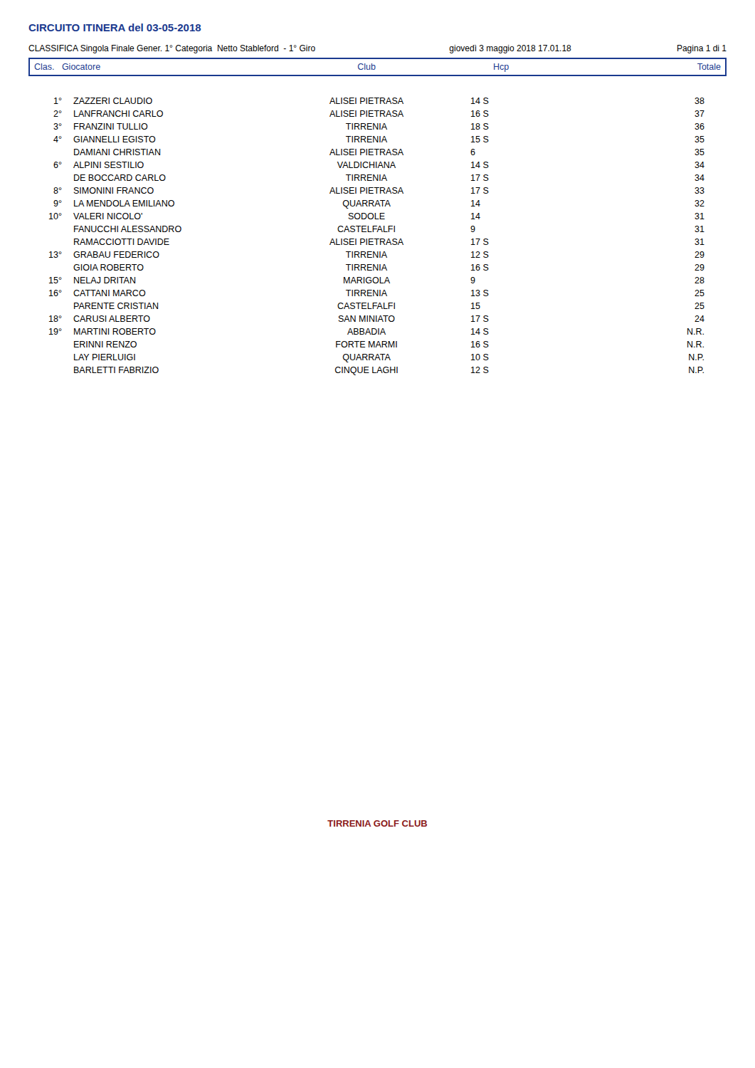CIRCUITO ITINERA del 03-05-2018
CLASSIFICA Singola Finale Gener. 1° Categoria Netto Stableford - 1° Giro
giovedì 3 maggio 2018 17.01.18
Pagina 1 di 1
| Clas. Giocatore | Club | Hcp | Totale |
| --- | --- | --- | --- |
| 1° | ZAZZERI CLAUDIO | ALISEI PIETRASA | 14 S | 38 |
| 2° | LANFRANCHI CARLO | ALISEI PIETRASA | 16 S | 37 |
| 3° | FRANZINI TULLIO | TIRRENIA | 18 S | 36 |
| 4° | GIANNELLI EGISTO | TIRRENIA | 15 S | 35 |
| | DAMIANI CHRISTIAN | ALISEI PIETRASA | 6 | 35 |
| 6° | ALPINI SESTILIO | VALDICHIANA | 14 S | 34 |
| | DE BOCCARD CARLO | TIRRENIA | 17 S | 34 |
| 8° | SIMONINI FRANCO | ALISEI PIETRASA | 17 S | 33 |
| 9° | LA MENDOLA EMILIANO | QUARRATA | 14 | 32 |
| 10° | VALERI NICOLO' | SODOLE | 14 | 31 |
| | FANUCCHI ALESSANDRO | CASTELFALFI | 9 | 31 |
| | RAMACCIOTTI DAVIDE | ALISEI PIETRASA | 17 S | 31 |
| 13° | GRABAU FEDERICO | TIRRENIA | 12 S | 29 |
| | GIOIA ROBERTO | TIRRENIA | 16 S | 29 |
| 15° | NELAJ DRITAN | MARIGOLA | 9 | 28 |
| 16° | CATTANI MARCO | TIRRENIA | 13 S | 25 |
| | PARENTE CRISTIAN | CASTELFALFI | 15 | 25 |
| 18° | CARUSI ALBERTO | SAN MINIATO | 17 S | 24 |
| 19° | MARTINI ROBERTO | ABBADIA | 14 S | N.R. |
| | ERINNI RENZO | FORTE MARMI | 16 S | N.R. |
| | LAY PIERLUIGI | QUARRATA | 10 S | N.P. |
| | BARLETTI FABRIZIO | CINQUE LAGHI | 12 S | N.P. |
TIRRENIA GOLF CLUB